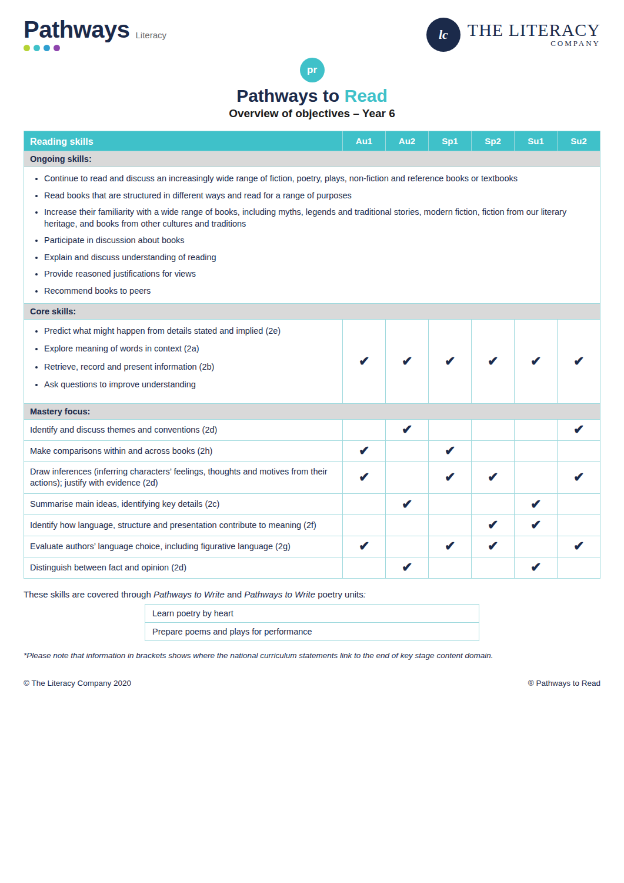Pathways
Literacy
lc
THE LITERACY
COMPANY
pr
Pathways to Read
Overview of objectives – Year 6
| Reading skills | Au1 | Au2 | Sp1 | Sp2 | Su1 | Su2 |
| --- | --- | --- | --- | --- | --- | --- |
| Ongoing skills: |
| Continue to read and discuss an increasingly wide range of fiction, poetry, plays, non-fiction and reference books or textbooks Read books that are structured in different ways and read for a range of purposes Increase their familiarity with a wide range of books, including myths, legends and traditional stories, modern fiction, fiction from our literary heritage, and books from other cultures and traditions Participate in discussion about books Explain and discuss understanding of reading Provide reasoned justifications for views Recommend books to peers |
| Core skills: |
| Predict what might happen from details stated and implied (2e) Explore meaning of words in context (2a) Retrieve, record and present information (2b) Ask questions to improve understanding | ✔ | ✔ | ✔ | ✔ | ✔ | ✔ |
| Mastery focus: |
| Identify and discuss themes and conventions (2d) | | ✔ | | | | ✔ |
| Make comparisons within and across books (2h) | ✔ | | ✔ | | | |
| Draw inferences (inferring characters’ feelings, thoughts and motives from their actions); justify with evidence (2d) | ✔ | | ✔ | ✔ | | ✔ |
| Summarise main ideas, identifying key details (2c) | | ✔ | | | ✔ | |
| Identify how language, structure and presentation contribute to meaning (2f) | | | | ✔ | ✔ | |
| Evaluate authors’ language choice, including figurative language (2g) | ✔ | | ✔ | ✔ | | ✔ |
| Distinguish between fact and opinion (2d) | | ✔ | | | ✔ | |
These skills are covered through Pathways to Write and Pathways to Write poetry units:
| Learn poetry by heart |
| Prepare poems and plays for performance |
*Please note that information in brackets shows where the national curriculum statements link to the end of key stage content domain.
© The Literacy Company 2020
® Pathways to Read